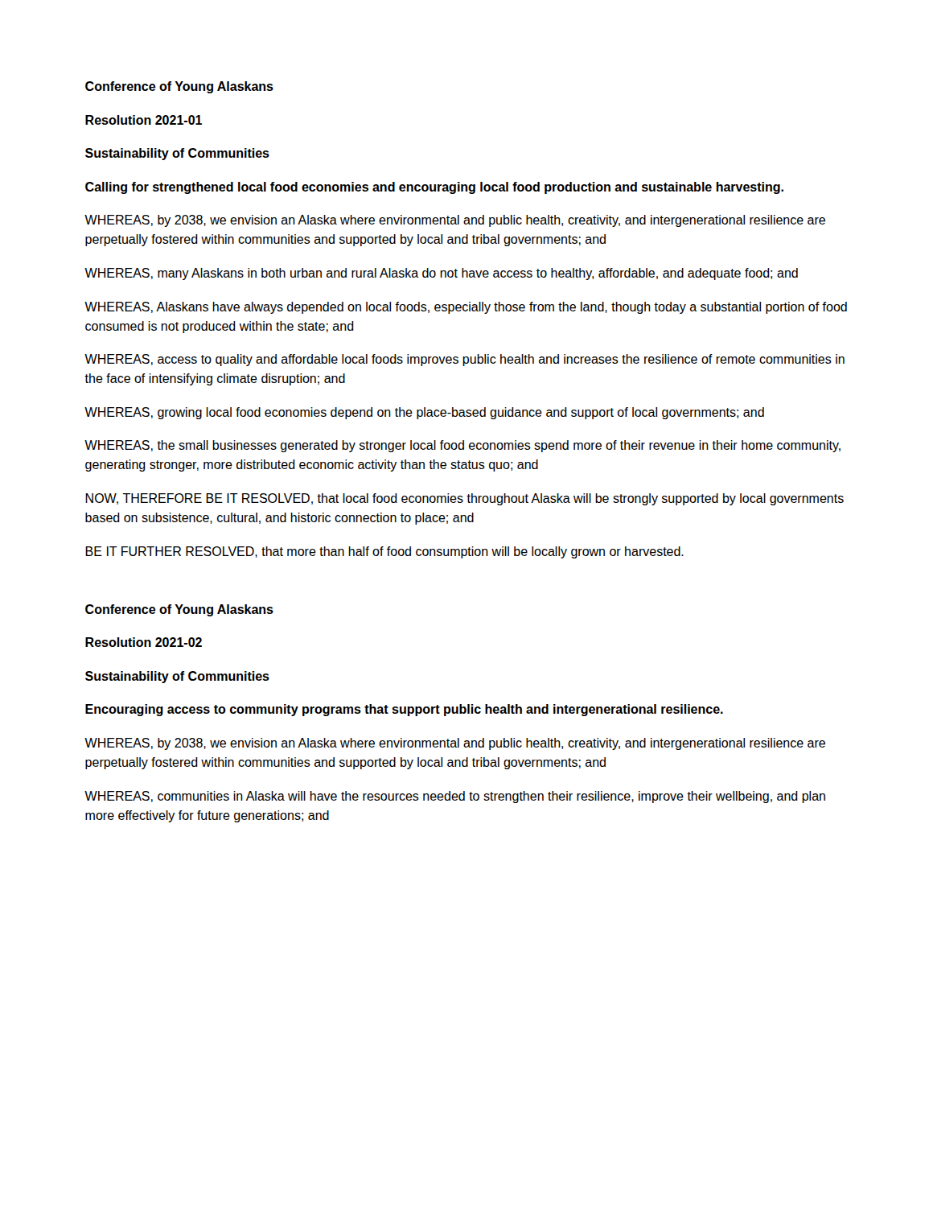Conference of Young Alaskans
Resolution 2021-01
Sustainability of Communities
Calling for strengthened local food economies and encouraging local food production and sustainable harvesting.
WHEREAS, by 2038, we envision an Alaska where environmental and public health, creativity, and intergenerational resilience are perpetually fostered within communities and supported by local and tribal governments; and
WHEREAS, many Alaskans in both urban and rural Alaska do not have access to healthy, affordable, and adequate food; and
WHEREAS, Alaskans have always depended on local foods, especially those from the land, though today a substantial portion of food consumed is not produced within the state; and
WHEREAS, access to quality and affordable local foods improves public health and increases the resilience of remote communities in the face of intensifying climate disruption; and
WHEREAS, growing local food economies depend on the place-based guidance and support of local governments; and
WHEREAS, the small businesses generated by stronger local food economies spend more of their revenue in their home community, generating stronger, more distributed economic activity than the status quo; and
NOW, THEREFORE BE IT RESOLVED, that local food economies throughout Alaska will be strongly supported by local governments based on subsistence, cultural, and historic connection to place; and
BE IT FURTHER RESOLVED, that more than half of food consumption will be locally grown or harvested.
Conference of Young Alaskans
Resolution 2021-02
Sustainability of Communities
Encouraging access to community programs that support public health and intergenerational resilience.
WHEREAS, by 2038, we envision an Alaska where environmental and public health, creativity, and intergenerational resilience are perpetually fostered within communities and supported by local and tribal governments; and
WHEREAS, communities in Alaska will have the resources needed to strengthen their resilience, improve their wellbeing, and plan more effectively for future generations; and